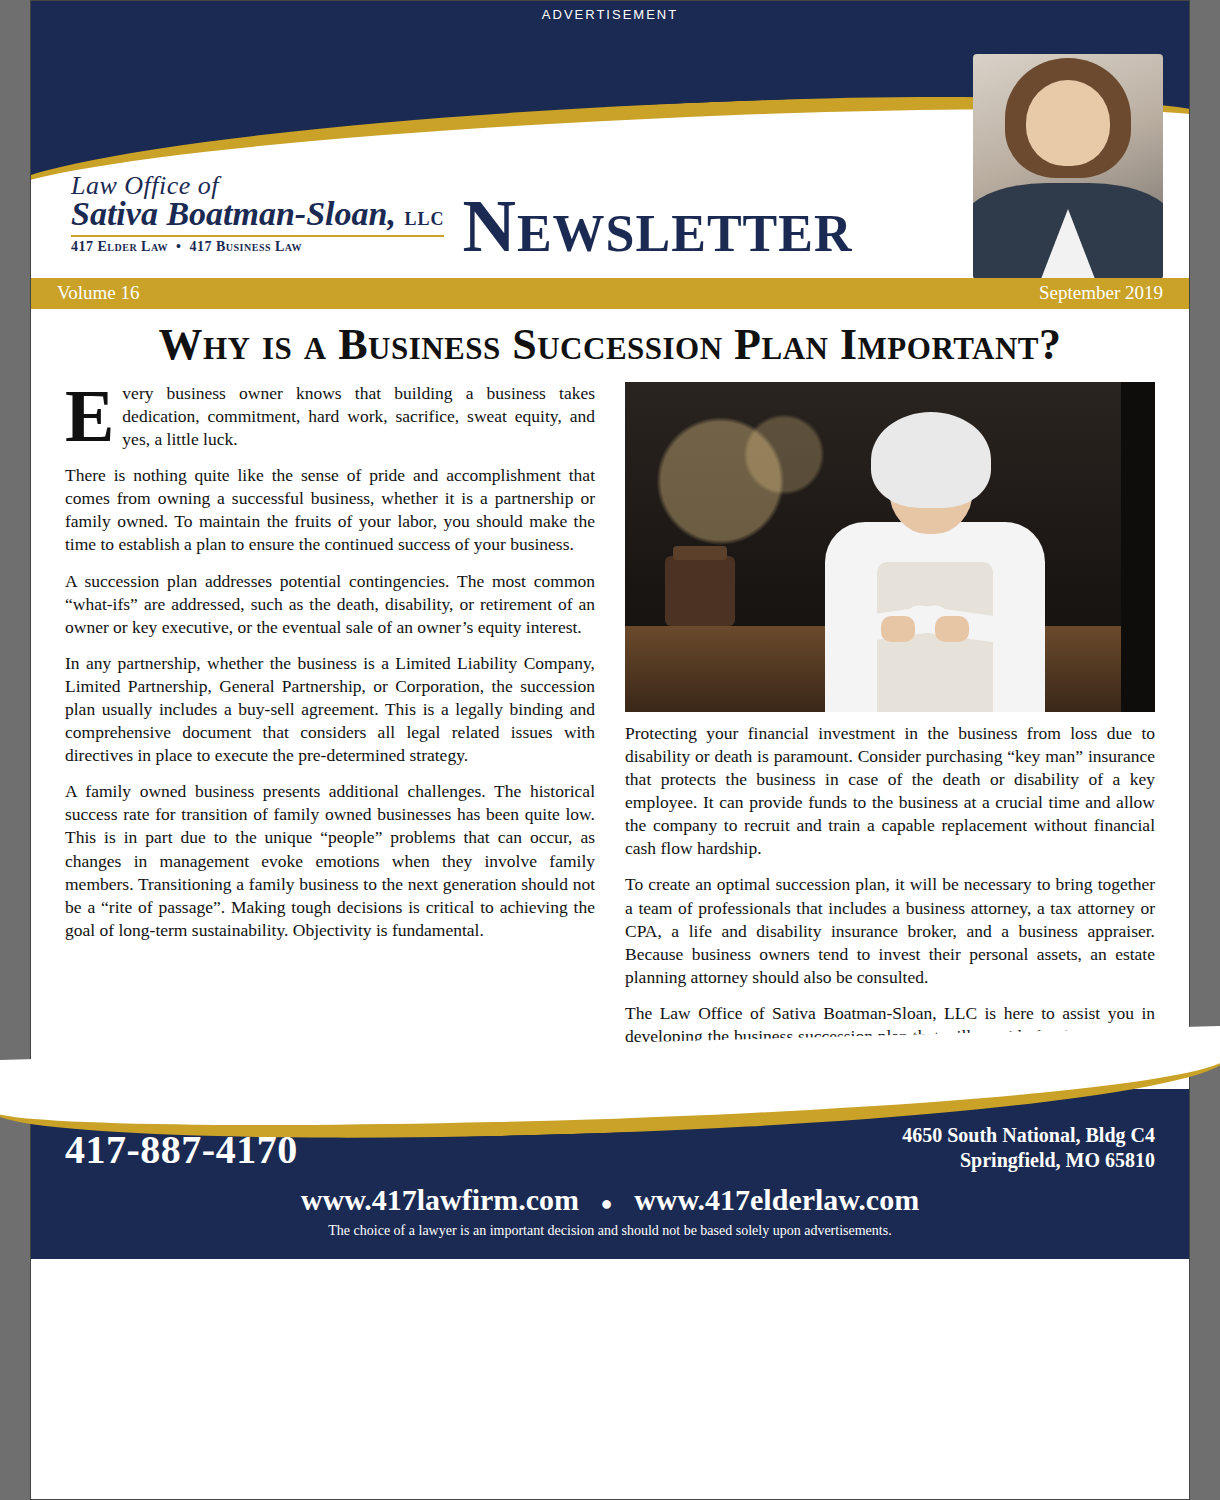ADVERTISEMENT
Law Office of
Sativa Boatman-Sloan, LLC
417 Elder Law • 417 Business Law
Newsletter
Volume 16
September 2019
Why is a Business Succession Plan Important?
Every business owner knows that building a business takes dedication, commitment, hard work, sacrifice, sweat equity, and yes, a little luck.
There is nothing quite like the sense of pride and accomplishment that comes from owning a successful business, whether it is a partnership or family owned. To maintain the fruits of your labor, you should make the time to establish a plan to ensure the continued success of your business.
A succession plan addresses potential contingencies. The most common “what-ifs” are addressed, such as the death, disability, or retirement of an owner or key executive, or the eventual sale of an owner’s equity interest.
In any partnership, whether the business is a Limited Liability Company, Limited Partnership, General Partnership, or Corporation, the succession plan usually includes a buy-sell agreement. This is a legally binding and comprehensive document that considers all legal related issues with directives in place to execute the pre-determined strategy.
A family owned business presents additional challenges. The historical success rate for transition of family owned businesses has been quite low. This is in part due to the unique “people” problems that can occur, as changes in management evoke emotions when they involve family members. Transitioning a family business to the next generation should not be a “rite of passage”. Making tough decisions is critical to achieving the goal of long-term sustainability. Objectivity is fundamental.
Protecting your financial investment in the business from loss due to disability or death is paramount. Consider purchasing “key man” insurance that protects the business in case of the death or disability of a key employee. It can provide funds to the business at a crucial time and allow the company to recruit and train a capable replacement without financial cash flow hardship.
To create an optimal succession plan, it will be necessary to bring together a team of professionals that includes a business attorney, a tax attorney or CPA, a life and disability insurance broker, and a business appraiser. Because business owners tend to invest their personal assets, an estate planning attorney should also be consulted.
The Law Office of Sativa Boatman-Sloan, LLC is here to assist you in developing the business succession plan that will provide for the continued success of your company, regardless of future events.
417-887-4170
4650 South National, Bldg C4
Springfield, MO 65810
www.417lawfirm.com ● www.417elderlaw.com
The choice of a lawyer is an important decision and should not be based solely upon advertisements.